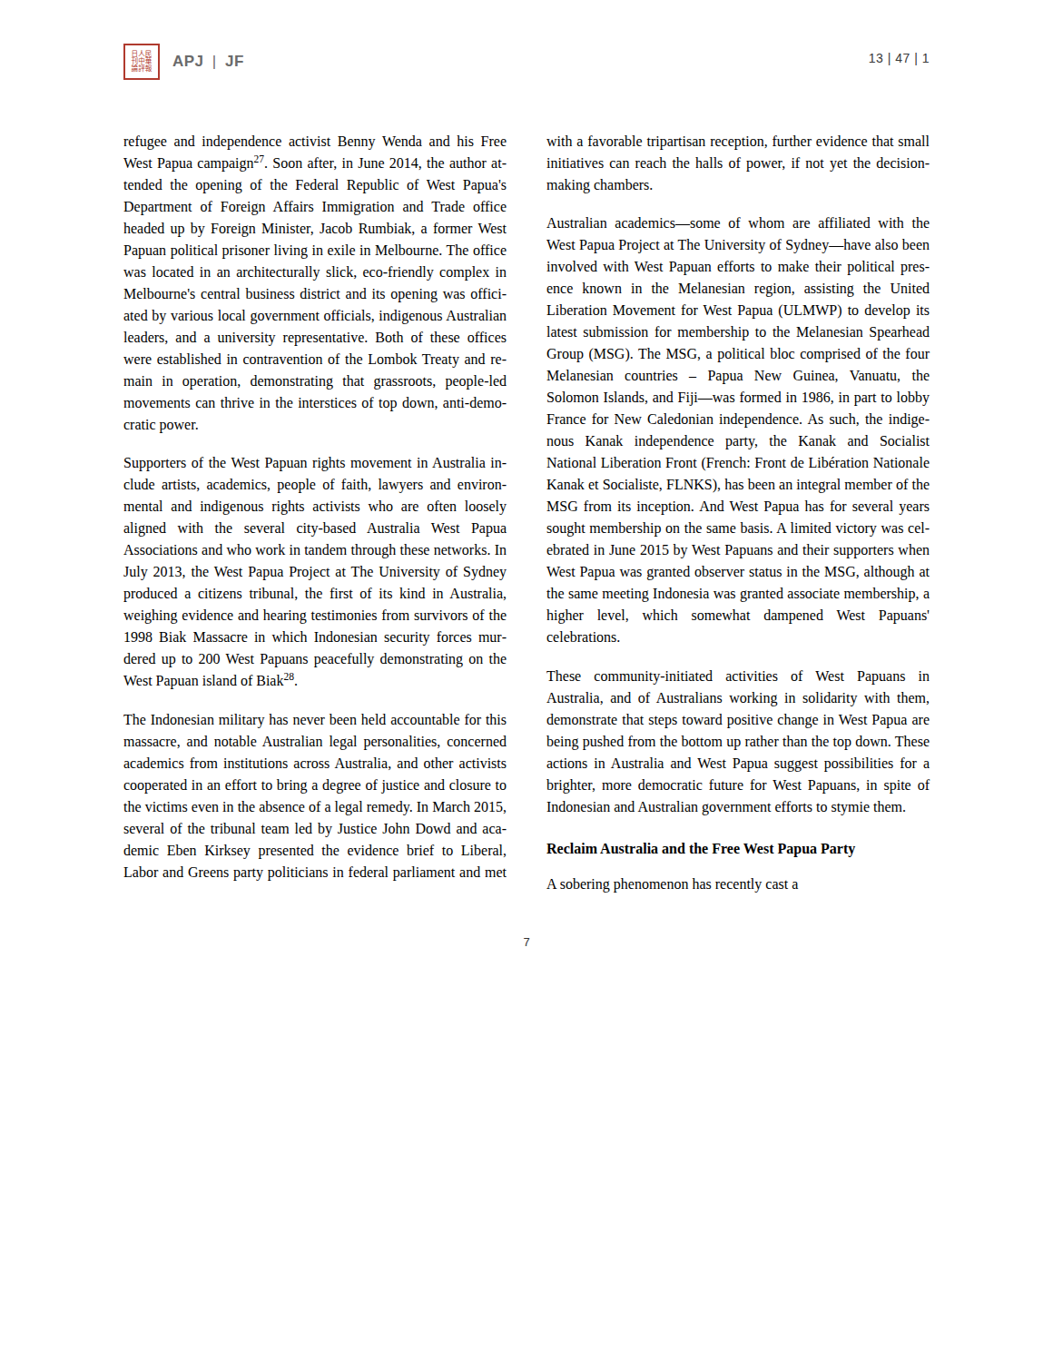日人民
刊中華
論評報
APJ | JF
13 | 47 | 1
refugee and independence activist Benny Wenda and his Free West Papua campaign27. Soon after, in June 2014, the author attended the opening of the Federal Republic of West Papua's Department of Foreign Affairs Immigration and Trade office headed up by Foreign Minister, Jacob Rumbiak, a former West Papuan political prisoner living in exile in Melbourne. The office was located in an architecturally slick, eco-friendly complex in Melbourne's central business district and its opening was officiated by various local government officials, indigenous Australian leaders, and a university representative. Both of these offices were established in contravention of the Lombok Treaty and remain in operation, demonstrating that grassroots, people-led movements can thrive in the interstices of top down, anti-democratic power.
Supporters of the West Papuan rights movement in Australia include artists, academics, people of faith, lawyers and environmental and indigenous rights activists who are often loosely aligned with the several city-based Australia West Papua Associations and who work in tandem through these networks. In July 2013, the West Papua Project at The University of Sydney produced a citizens tribunal, the first of its kind in Australia, weighing evidence and hearing testimonies from survivors of the 1998 Biak Massacre in which Indonesian security forces murdered up to 200 West Papuans peacefully demonstrating on the West Papuan island of Biak28.
The Indonesian military has never been held accountable for this massacre, and notable Australian legal personalities, concerned academics from institutions across Australia, and other activists cooperated in an effort to bring a degree of justice and closure to the victims even in the absence of a legal remedy. In March 2015, several of the tribunal team led by Justice John Dowd and academic Eben Kirksey presented the evidence brief to Liberal, Labor and Greens party politicians in federal parliament and met with a favorable tripartisan reception, further evidence that small initiatives can reach the halls of power, if not yet the decision-making chambers.
Australian academics—some of whom are affiliated with the West Papua Project at The University of Sydney—have also been involved with West Papuan efforts to make their political presence known in the Melanesian region, assisting the United Liberation Movement for West Papua (ULMWP) to develop its latest submission for membership to the Melanesian Spearhead Group (MSG). The MSG, a political bloc comprised of the four Melanesian countries – Papua New Guinea, Vanuatu, the Solomon Islands, and Fiji—was formed in 1986, in part to lobby France for New Caledonian independence. As such, the indigenous Kanak independence party, the Kanak and Socialist National Liberation Front (French: Front de Libération Nationale Kanak et Socialiste, FLNKS), has been an integral member of the MSG from its inception. And West Papua has for several years sought membership on the same basis. A limited victory was celebrated in June 2015 by West Papuans and their supporters when West Papua was granted observer status in the MSG, although at the same meeting Indonesia was granted associate membership, a higher level, which somewhat dampened West Papuans' celebrations.
These community-initiated activities of West Papuans in Australia, and of Australians working in solidarity with them, demonstrate that steps toward positive change in West Papua are being pushed from the bottom up rather than the top down. These actions in Australia and West Papua suggest possibilities for a brighter, more democratic future for West Papuans, in spite of Indonesian and Australian government efforts to stymie them.
Reclaim Australia and the Free West Papua Party
A sobering phenomenon has recently cast a
7